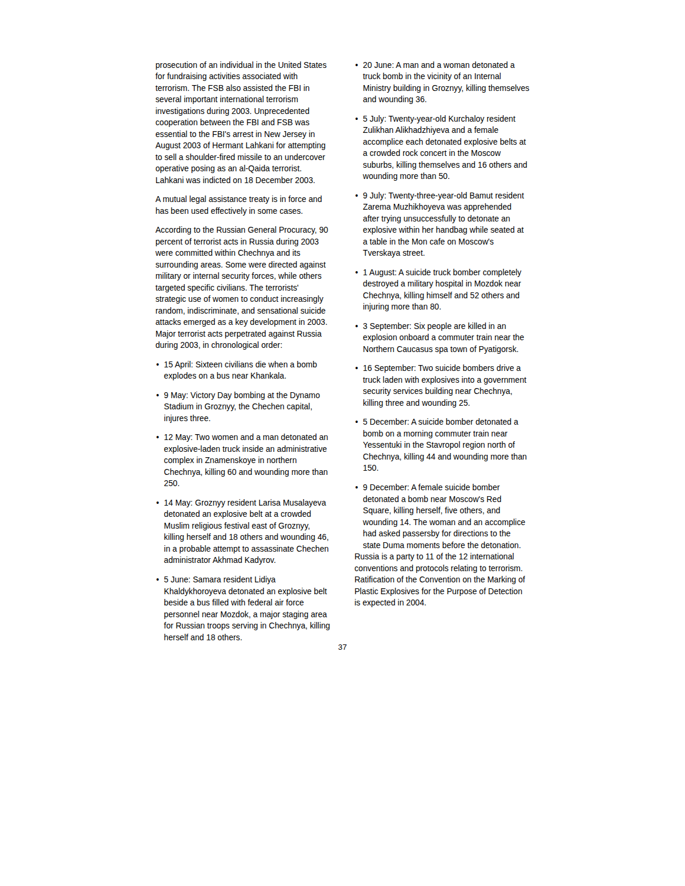prosecution of an individual in the United States for fundraising activities associated with terrorism. The FSB also assisted the FBI in several important international terrorism investigations during 2003. Unprecedented cooperation between the FBI and FSB was essential to the FBI's arrest in New Jersey in August 2003 of Hermant Lahkani for attempting to sell a shoulder-fired missile to an undercover operative posing as an al-Qaida terrorist. Lahkani was indicted on 18 December 2003.
A mutual legal assistance treaty is in force and has been used effectively in some cases.
According to the Russian General Procuracy, 90 percent of terrorist acts in Russia during 2003 were committed within Chechnya and its surrounding areas. Some were directed against military or internal security forces, while others targeted specific civilians. The terrorists' strategic use of women to conduct increasingly random, indiscriminate, and sensational suicide attacks emerged as a key development in 2003. Major terrorist acts perpetrated against Russia during 2003, in chronological order:
15 April: Sixteen civilians die when a bomb explodes on a bus near Khankala.
9 May: Victory Day bombing at the Dynamo Stadium in Groznyy, the Chechen capital, injures three.
12 May: Two women and a man detonated an explosive-laden truck inside an administrative complex in Znamenskoye in northern Chechnya, killing 60 and wounding more than 250.
14 May: Groznyy resident Larisa Musalayeva detonated an explosive belt at a crowded Muslim religious festival east of Groznyy, killing herself and 18 others and wounding 46, in a probable attempt to assassinate Chechen administrator Akhmad Kadyrov.
5 June: Samara resident Lidiya Khaldykhoroyeva detonated an explosive belt beside a bus filled with federal air force personnel near Mozdok, a major staging area for Russian troops serving in Chechnya, killing herself and 18 others.
20 June: A man and a woman detonated a truck bomb in the vicinity of an Internal Ministry building in Groznyy, killing themselves and wounding 36.
5 July: Twenty-year-old Kurchaloy resident Zulikhan Alikhadzhiyeva and a female accomplice each detonated explosive belts at a crowded rock concert in the Moscow suburbs, killing themselves and 16 others and wounding more than 50.
9 July: Twenty-three-year-old Bamut resident Zarema Muzhikhoyeva was apprehended after trying unsuccessfully to detonate an explosive within her handbag while seated at a table in the Mon cafe on Moscow's Tverskaya street.
1 August: A suicide truck bomber completely destroyed a military hospital in Mozdok near Chechnya, killing himself and 52 others and injuring more than 80.
3 September: Six people are killed in an explosion onboard a commuter train near the Northern Caucasus spa town of Pyatigorsk.
16 September: Two suicide bombers drive a truck laden with explosives into a government security services building near Chechnya, killing three and wounding 25.
5 December: A suicide bomber detonated a bomb on a morning commuter train near Yessentuki in the Stavropol region north of Chechnya, killing 44 and wounding more than 150.
9 December: A female suicide bomber detonated a bomb near Moscow's Red Square, killing herself, five others, and wounding 14. The woman and an accomplice had asked passersby for directions to the state Duma moments before the detonation.
Russia is a party to 11 of the 12 international conventions and protocols relating to terrorism. Ratification of the Convention on the Marking of Plastic Explosives for the Purpose of Detection is expected in 2004.
37